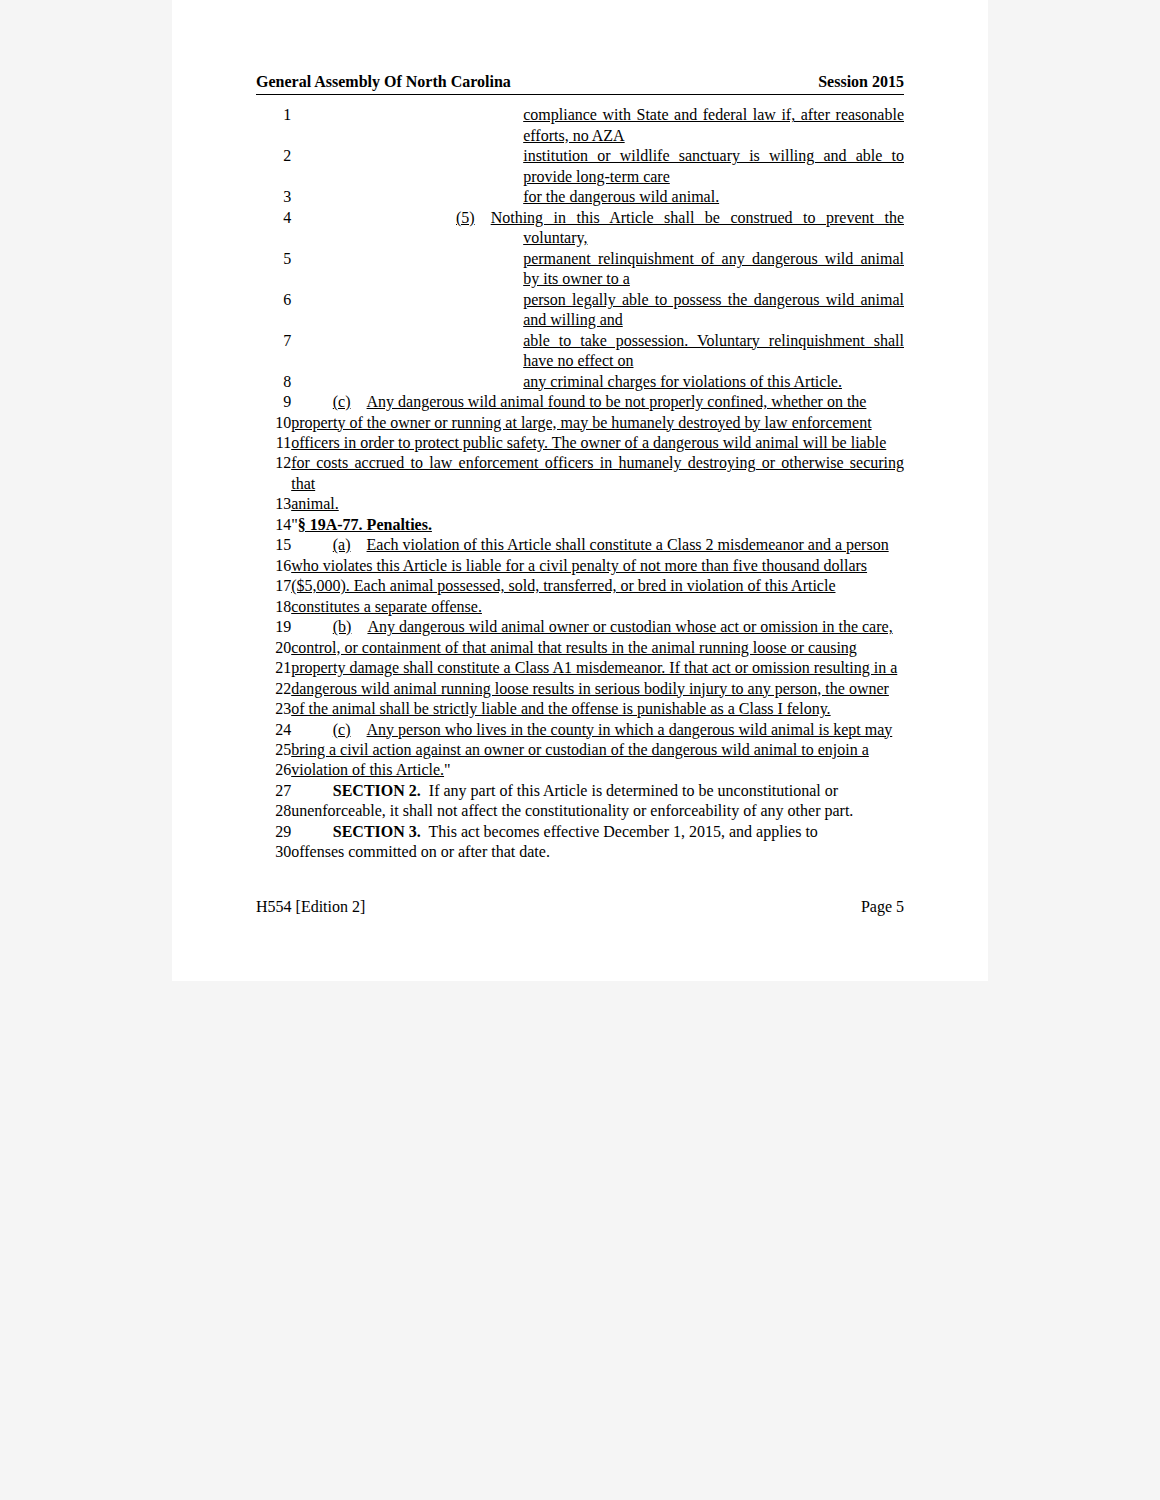General Assembly Of North Carolina
Session 2015
| 1 | compliance with State and federal law if, after reasonable efforts, no AZA |
| 2 | institution or wildlife sanctuary is willing and able to provide long-term care |
| 3 | for the dangerous wild animal. |
| 4 | (5) Nothing in this Article shall be construed to prevent the voluntary, |
| 5 | permanent relinquishment of any dangerous wild animal by its owner to a |
| 6 | person legally able to possess the dangerous wild animal and willing and |
| 7 | able to take possession. Voluntary relinquishment shall have no effect on |
| 8 | any criminal charges for violations of this Article. |
| 9 | (c) Any dangerous wild animal found to be not properly confined, whether on the |
| 10 | property of the owner or running at large, may be humanely destroyed by law enforcement |
| 11 | officers in order to protect public safety. The owner of a dangerous wild animal will be liable |
| 12 | for costs accrued to law enforcement officers in humanely destroying or otherwise securing that |
| 13 | animal. |
| 14 | " § 19A-77. Penalties. |
| 15 | (a) Each violation of this Article shall constitute a Class 2 misdemeanor and a person |
| 16 | who violates this Article is liable for a civil penalty of not more than five thousand dollars |
| 17 | ($5,000). Each animal possessed, sold, transferred, or bred in violation of this Article |
| 18 | constitutes a separate offense. |
| 19 | (b) Any dangerous wild animal owner or custodian whose act or omission in the care, |
| 20 | control, or containment of that animal that results in the animal running loose or causing |
| 21 | property damage shall constitute a Class A1 misdemeanor. If that act or omission resulting in a |
| 22 | dangerous wild animal running loose results in serious bodily injury to any person, the owner |
| 23 | of the animal shall be strictly liable and the offense is punishable as a Class I felony. |
| 24 | (c) Any person who lives in the county in which a dangerous wild animal is kept may |
| 25 | bring a civil action against an owner or custodian of the dangerous wild animal to enjoin a |
| 26 | violation of this Article. " |
| 27 | SECTION 2. If any part of this Article is determined to be unconstitutional or |
| 28 | unenforceable, it shall not affect the constitutionality or enforceability of any other part. |
| 29 | SECTION 3. This act becomes effective December 1, 2015, and applies to |
| 30 | offenses committed on or after that date. |
H554 [Edition 2]
Page 5